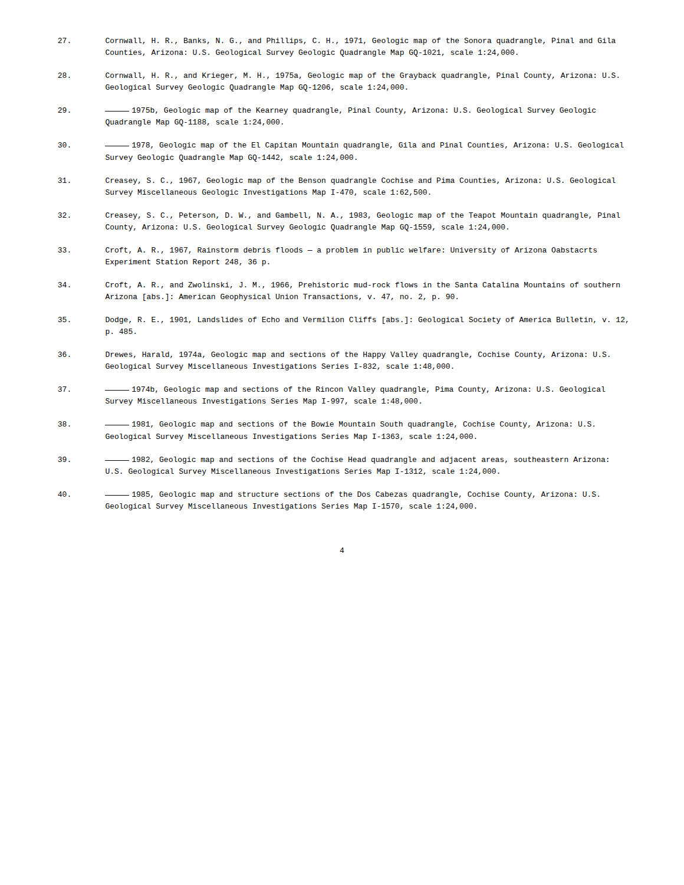27.
Cornwall, H. R., Banks, N. G., and Phillips, C. H., 1971, Geologic map of the Sonora quadrangle, Pinal and Gila Counties, Arizona: U.S. Geological Survey Geologic Quadrangle Map GQ‑1021, scale 1:24,000.
28.
Cornwall, H. R., and Krieger, M. H., 1975a, Geologic map of the Grayback quadrangle, Pinal County, Arizona: U.S. Geological Survey Geologic Quadrangle Map GQ‑1206, scale 1:24,000.
29.
1975b, Geologic map of the Kearney quadrangle, Pinal County, Arizona: U.S. Geological Survey Geologic Quadrangle Map GQ‑1188, scale 1:24,000.
30.
1978, Geologic map of the El Capitan Mountain quadrangle, Gila and Pinal Counties, Arizona: U.S. Geological Survey Geologic Quadrangle Map GQ‑1442, scale 1:24,000.
31.
Creasey, S. C., 1967, Geologic map of the Benson quadrangle Cochise and Pima Counties, Arizona: U.S. Geological Survey Miscellaneous Geologic Investigations Map I‑470, scale 1:62,500.
32.
Creasey, S. C., Peterson, D. W., and Gambell, N. A., 1983, Geologic map of the Teapot Mountain quadrangle, Pinal County, Arizona: U.S. Geological Survey Geologic Quadrangle Map GQ‑1559, scale 1:24,000.
33.
Croft, A. R., 1967, Rainstorm debris floods — a problem in public welfare: University of Arizona Oabstacrts Experiment Station Report 248, 36 p.
34.
Croft, A. R., and Zwolinski, J. M., 1966, Prehistoric mud‑rock flows in the Santa Catalina Mountains of southern Arizona [abs.]: American Geophysical Union Transactions, v. 47, no. 2, p. 90.
35.
Dodge, R. E., 1901, Landslides of Echo and Vermilion Cliffs [abs.]: Geological Society of America Bulletin, v. 12, p. 485.
36.
Drewes, Harald, 1974a, Geologic map and sections of the Happy Valley quadrangle, Cochise County, Arizona: U.S. Geological Survey Miscellaneous Investigations Series I‑832, scale 1:48,000.
37.
1974b, Geologic map and sections of the Rincon Valley quadrangle, Pima County, Arizona: U.S. Geological Survey Miscellaneous Investigations Series Map I‑997, scale 1:48,000.
38.
1981, Geologic map and sections of the Bowie Mountain South quadrangle, Cochise County, Arizona: U.S. Geological Survey Miscellaneous Investigations Series Map I‑1363, scale 1:24,000.
39.
1982, Geologic map and sections of the Cochise Head quadrangle and adjacent areas, southeastern Arizona: U.S. Geological Survey Miscellaneous Investigations Series Map I‑1312, scale 1:24,000.
40.
1985, Geologic map and structure sections of the Dos Cabezas quadrangle, Cochise County, Arizona: U.S. Geological Survey Miscellaneous Investigations Series Map I‑1570, scale 1:24,000.
4